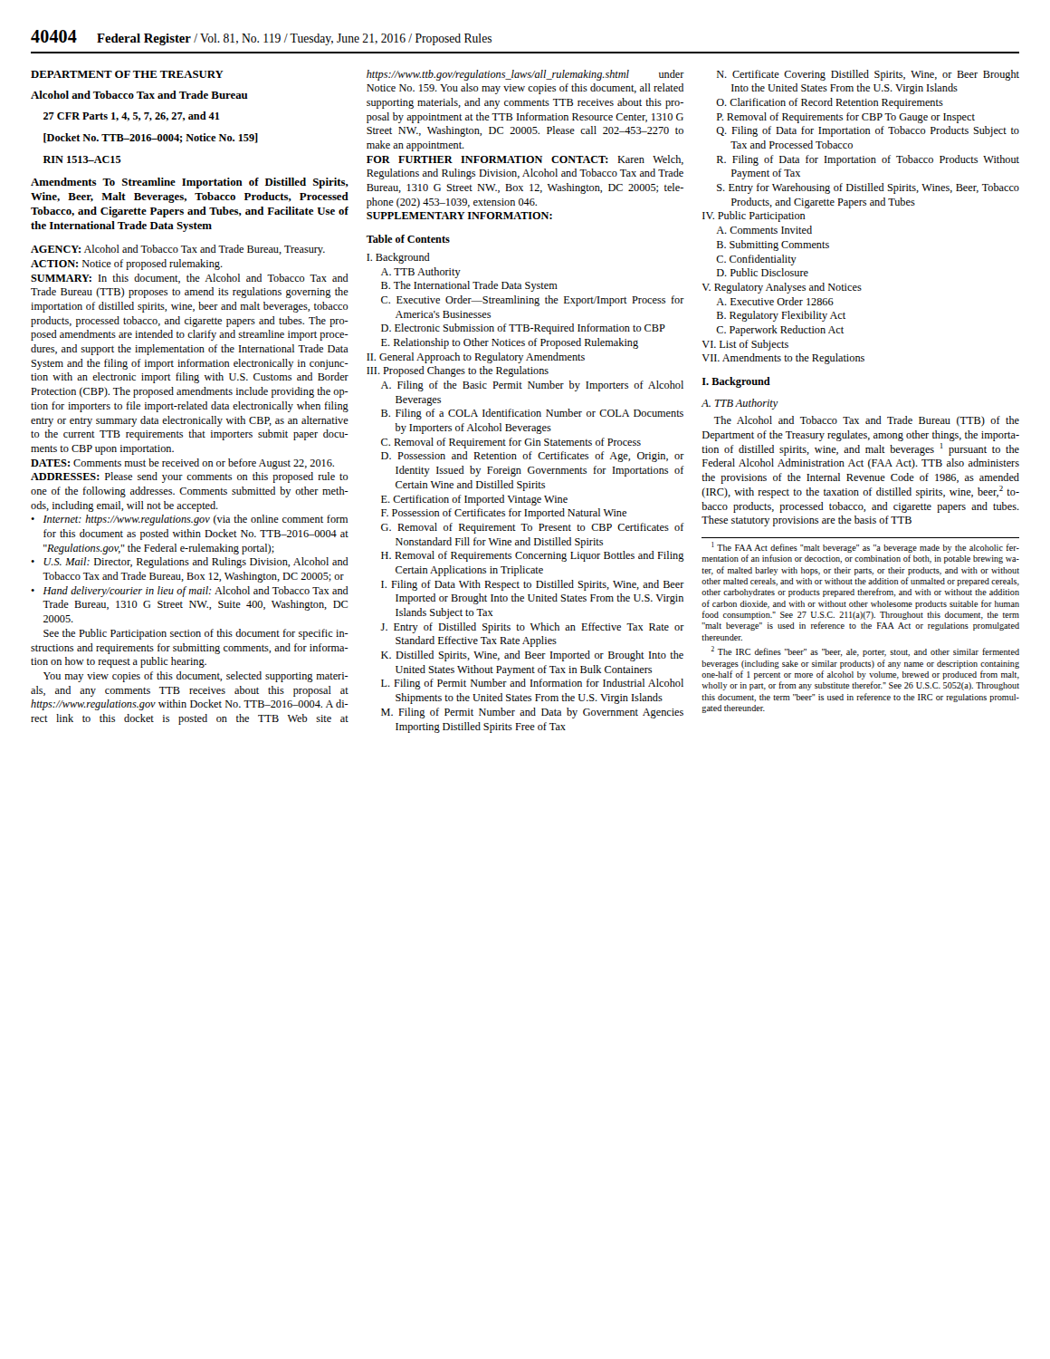40404
Federal Register / Vol. 81, No. 119 / Tuesday, June 21, 2016 / Proposed Rules
DEPARTMENT OF THE TREASURY
Alcohol and Tobacco Tax and Trade Bureau
27 CFR Parts 1, 4, 5, 7, 26, 27, and 41
[Docket No. TTB–2016–0004; Notice No. 159]
RIN 1513–AC15
Amendments To Streamline Importation of Distilled Spirits, Wine, Beer, Malt Beverages, Tobacco Products, Processed Tobacco, and Cigarette Papers and Tubes, and Facilitate Use of the International Trade Data System
AGENCY: Alcohol and Tobacco Tax and Trade Bureau, Treasury.
ACTION: Notice of proposed rulemaking.
SUMMARY: In this document, the Alcohol and Tobacco Tax and Trade Bureau (TTB) proposes to amend its regulations governing the importation of distilled spirits, wine, beer and malt beverages, tobacco products, processed tobacco, and cigarette papers and tubes. The proposed amendments are intended to clarify and streamline import procedures, and support the implementation of the International Trade Data System and the filing of import information electronically in conjunction with an electronic import filing with U.S. Customs and Border Protection (CBP). The proposed amendments include providing the option for importers to file import-related data electronically when filing entry or entry summary data electronically with CBP, as an alternative to the current TTB requirements that importers submit paper documents to CBP upon importation.
DATES: Comments must be received on or before August 22, 2016.
ADDRESSES: Please send your comments on this proposed rule to one of the following addresses. Comments submitted by other methods, including email, will not be accepted.
Internet: https://www.regulations.gov (via the online comment form for this document as posted within Docket No. TTB–2016–0004 at ''Regulations.gov,'' the Federal e-rulemaking portal);
U.S. Mail: Director, Regulations and Rulings Division, Alcohol and Tobacco Tax and Trade Bureau, Box 12, Washington, DC 20005; or
Hand delivery/courier in lieu of mail: Alcohol and Tobacco Tax and Trade Bureau, 1310 G Street NW., Suite 400, Washington, DC 20005.
See the Public Participation section of this document for specific instructions and requirements for submitting comments, and for information on how to request a public hearing.
You may view copies of this document, selected supporting materials, and any comments TTB receives about this proposal at https://www.regulations.gov within Docket No. TTB–2016–0004. A direct link to this docket is posted on the TTB Web site at https://www.ttb.gov/regulations_laws/all_rulemaking.shtml under Notice No. 159. You also may view copies of this document, all related supporting materials, and any comments TTB receives about this proposal by appointment at the TTB Information Resource Center, 1310 G Street NW., Washington, DC 20005. Please call 202–453–2270 to make an appointment.
FOR FURTHER INFORMATION CONTACT: Karen Welch, Regulations and Rulings Division, Alcohol and Tobacco Tax and Trade Bureau, 1310 G Street NW., Box 12, Washington, DC 20005; telephone (202) 453–1039, extension 046.
SUPPLEMENTARY INFORMATION:
Table of Contents
I. Background
A. TTB Authority
B. The International Trade Data System
C. Executive Order—Streamlining the Export/Import Process for America's Businesses
D. Electronic Submission of TTB-Required Information to CBP
E. Relationship to Other Notices of Proposed Rulemaking
II. General Approach to Regulatory Amendments
III. Proposed Changes to the Regulations
A. Filing of the Basic Permit Number by Importers of Alcohol Beverages
B. Filing of a COLA Identification Number or COLA Documents by Importers of Alcohol Beverages
C. Removal of Requirement for Gin Statements of Process
D. Possession and Retention of Certificates of Age, Origin, or Identity Issued by Foreign Governments for Importations of Certain Wine and Distilled Spirits
E. Certification of Imported Vintage Wine
F. Possession of Certificates for Imported Natural Wine
G. Removal of Requirement To Present to CBP Certificates of Nonstandard Fill for Wine and Distilled Spirits
H. Removal of Requirements Concerning Liquor Bottles and Filing Certain Applications in Triplicate
I. Filing of Data With Respect to Distilled Spirits, Wine, and Beer Imported or Brought Into the United States From the U.S. Virgin Islands Subject to Tax
J. Entry of Distilled Spirits to Which an Effective Tax Rate or Standard Effective Tax Rate Applies
K. Distilled Spirits, Wine, and Beer Imported or Brought Into the United States Without Payment of Tax in Bulk Containers
L. Filing of Permit Number and Information for Industrial Alcohol Shipments to the United States From the U.S. Virgin Islands
M. Filing of Permit Number and Data by Government Agencies Importing Distilled Spirits Free of Tax
N. Certificate Covering Distilled Spirits, Wine, or Beer Brought Into the United States From the U.S. Virgin Islands
O. Clarification of Record Retention Requirements
P. Removal of Requirements for CBP To Gauge or Inspect
Q. Filing of Data for Importation of Tobacco Products Subject to Tax and Processed Tobacco
R. Filing of Data for Importation of Tobacco Products Without Payment of Tax
S. Entry for Warehousing of Distilled Spirits, Wines, Beer, Tobacco Products, and Cigarette Papers and Tubes
IV. Public Participation
A. Comments Invited
B. Submitting Comments
C. Confidentiality
D. Public Disclosure
V. Regulatory Analyses and Notices
A. Executive Order 12866
B. Regulatory Flexibility Act
C. Paperwork Reduction Act
VI. List of Subjects
VII. Amendments to the Regulations
I. Background
A. TTB Authority
The Alcohol and Tobacco Tax and Trade Bureau (TTB) of the Department of the Treasury regulates, among other things, the importation of distilled spirits, wine, and malt beverages 1 pursuant to the Federal Alcohol Administration Act (FAA Act). TTB also administers the provisions of the Internal Revenue Code of 1986, as amended (IRC), with respect to the taxation of distilled spirits, wine, beer,2 tobacco products, processed tobacco, and cigarette papers and tubes. These statutory provisions are the basis of TTB
1 The FAA Act defines ''malt beverage'' as ''a beverage made by the alcoholic fermentation of an infusion or decoction, or combination of both, in potable brewing water, of malted barley with hops, or their parts, or their products, and with or without other malted cereals, and with or without the addition of unmalted or prepared cereals, other carbohydrates or products prepared therefrom, and with or without the addition of carbon dioxide, and with or without other wholesome products suitable for human food consumption.'' See 27 U.S.C. 211(a)(7). Throughout this document, the term ''malt beverage'' is used in reference to the FAA Act or regulations promulgated thereunder.
2 The IRC defines ''beer'' as ''beer, ale, porter, stout, and other similar fermented beverages (including sake or similar products) of any name or description containing one-half of 1 percent or more of alcohol by volume, brewed or produced from malt, wholly or in part, or from any substitute therefor.'' See 26 U.S.C. 5052(a). Throughout this document, the term ''beer'' is used in reference to the IRC or regulations promulgated thereunder.